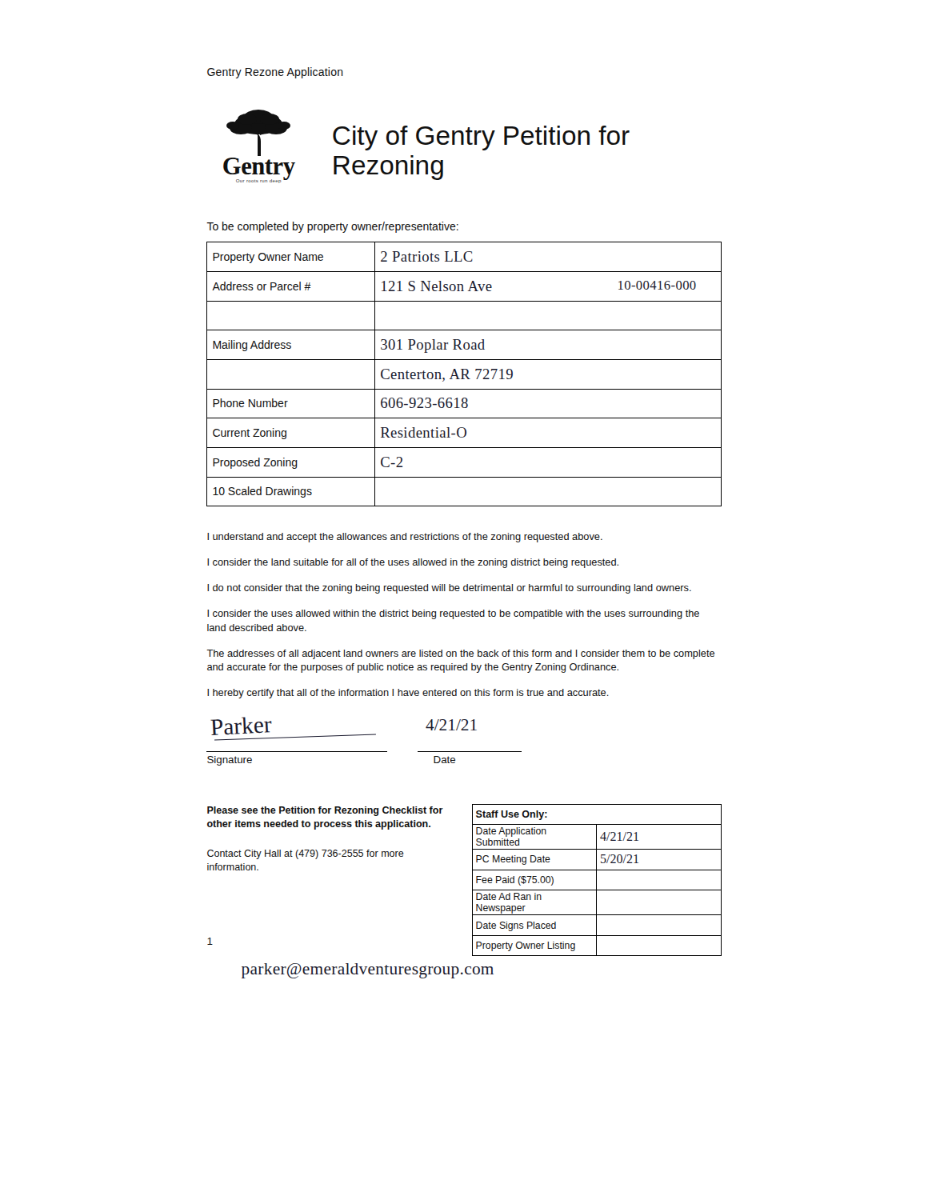Gentry Rezone Application
Gentry
Our roots run deep
City of Gentry Petition for Rezoning
To be completed by property owner/representative:
| Property Owner Name | 2 Patriots LLC |
| Address or Parcel # | 121 S Nelson Ave 10-00416-000 |
| Mailing Address | 301 Poplar Road |
| | Centerton, AR 72719 |
| Phone Number | 606-923-6618 |
| Current Zoning | Residential-O |
| Proposed Zoning | C-2 |
| 10 Scaled Drawings | |
I understand and accept the allowances and restrictions of the zoning requested above.
I consider the land suitable for all of the uses allowed in the zoning district being requested.
I do not consider that the zoning being requested will be detrimental or harmful to surrounding land owners.
I consider the uses allowed within the district being requested to be compatible with the uses surrounding the land described above.
The addresses of all adjacent land owners are listed on the back of this form and I consider them to be complete and accurate for the purposes of public notice as required by the Gentry Zoning Ordinance.
I hereby certify that all of the information I have entered on this form is true and accurate.
Parker
4/21/21
Signature
Date
Please see the Petition for Rezoning Checklist for other items needed to process this application.
Contact City Hall at (479) 736-2555 for more information.
| Staff Use Only: |
| --- |
| Date Application Submitted | 4/21/21 |
| PC Meeting Date | 5/20/21 |
| Fee Paid ($75.00) | |
| Date Ad Ran in Newspaper | |
| Date Signs Placed | |
| Property Owner Listing | |
1
parker@emeraldventuresgroup.com